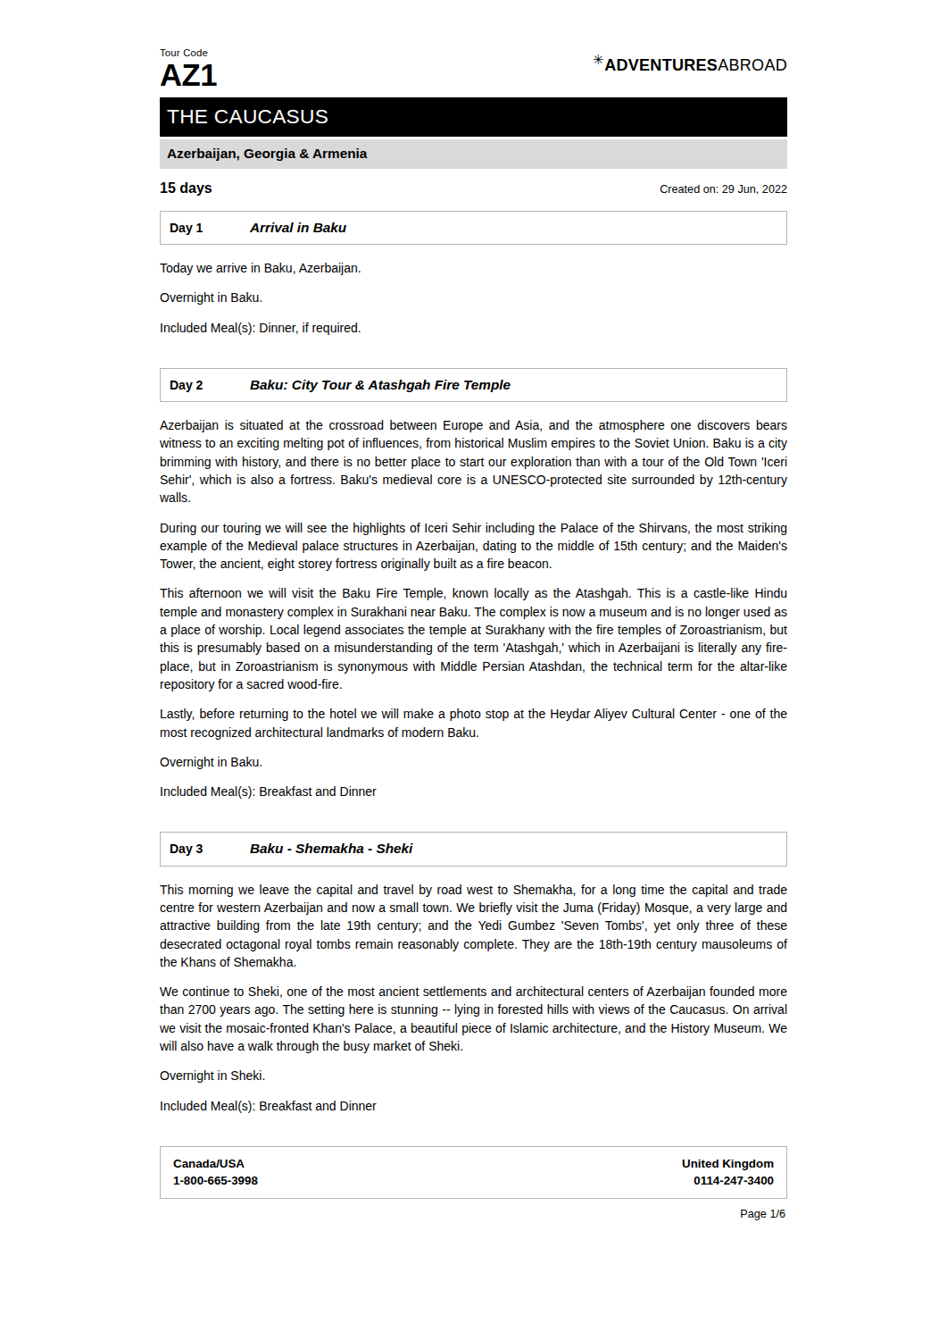Tour Code
AZ1
✳ADVENTURESABROAD
THE CAUCASUS
Azerbaijan, Georgia & Armenia
15 days
Created on: 29 Jun, 2022
Day 1
Arrival in Baku
Today we arrive in Baku, Azerbaijan.
Overnight in Baku.
Included Meal(s): Dinner, if required.
Day 2
Baku: City Tour & Atashgah Fire Temple
Azerbaijan is situated at the crossroad between Europe and Asia, and the atmosphere one discovers bears witness to an exciting melting pot of influences, from historical Muslim empires to the Soviet Union. Baku is a city brimming with history, and there is no better place to start our exploration than with a tour of the Old Town 'Iceri Sehir', which is also a fortress. Baku's medieval core is a UNESCO-protected site surrounded by 12th-century walls.
During our touring we will see the highlights of Iceri Sehir including the Palace of the Shirvans, the most striking example of the Medieval palace structures in Azerbaijan, dating to the middle of 15th century; and the Maiden's Tower, the ancient, eight storey fortress originally built as a fire beacon.
This afternoon we will visit the Baku Fire Temple, known locally as the Atashgah. This is a castle-like Hindu temple and monastery complex in Surakhani near Baku. The complex is now a museum and is no longer used as a place of worship. Local legend associates the temple at Surakhany with the fire temples of Zoroastrianism, but this is presumably based on a misunderstanding of the term 'Atashgah,' which in Azerbaijani is literally any fire-place, but in Zoroastrianism is synonymous with Middle Persian Atashdan, the technical term for the altar-like repository for a sacred wood-fire.
Lastly, before returning to the hotel we will make a photo stop at the Heydar Aliyev Cultural Center - one of the most recognized architectural landmarks of modern Baku.
Overnight in Baku.
Included Meal(s): Breakfast and Dinner
Day 3
Baku - Shemakha - Sheki
This morning we leave the capital and travel by road west to Shemakha, for a long time the capital and trade centre for western Azerbaijan and now a small town. We briefly visit the Juma (Friday) Mosque, a very large and attractive building from the late 19th century; and the Yedi Gumbez 'Seven Tombs', yet only three of these desecrated octagonal royal tombs remain reasonably complete. They are the 18th-19th century mausoleums of the Khans of Shemakha.
We continue to Sheki, one of the most ancient settlements and architectural centers of Azerbaijan founded more than 2700 years ago. The setting here is stunning -- lying in forested hills with views of the Caucasus. On arrival we visit the mosaic-fronted Khan's Palace, a beautiful piece of Islamic architecture, and the History Museum. We will also have a walk through the busy market of Sheki.
Overnight in Sheki.
Included Meal(s): Breakfast and Dinner
Canada/USA
1-800-665-3998
United Kingdom
0114-247-3400
Page 1/6